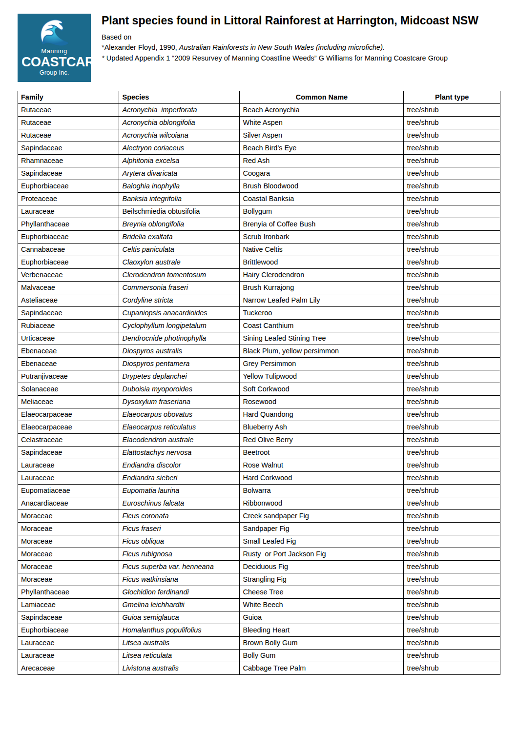🌊 Manning COASTCARE Group Inc.
Plant species found in Littoral Rainforest at Harrington, Midcoast NSW
Based on
*Alexander Floyd, 1990, Australian Rainforests in New South Wales (including microfiche).
* Updated Appendix 1 “2009 Resurvey of Manning Coastline Weeds” G Williams for Manning Coastcare Group
| Family | Species | Common Name | Plant type |
| --- | --- | --- | --- |
| Rutaceae | Acronychia imperforata | Beach Acronychia | tree/shrub |
| Rutaceae | Acronychia oblongifolia | White Aspen | tree/shrub |
| Rutaceae | Acronychia wilcoiana | Silver Aspen | tree/shrub |
| Sapindaceae | Alectryon coriaceus | Beach Bird's Eye | tree/shrub |
| Rhamnaceae | Alphitonia excelsa | Red Ash | tree/shrub |
| Sapindaceae | Arytera divaricata | Coogara | tree/shrub |
| Euphorbiaceae | Baloghia inophylla | Brush Bloodwood | tree/shrub |
| Proteaceae | Banksia integrifolia | Coastal Banksia | tree/shrub |
| Lauraceae | Beilschmiedia obtusifolia | Bollygum | tree/shrub |
| Phyllanthaceae | Breynia oblongifolia | Brenyia of Coffee Bush | tree/shrub |
| Euphorbiaceae | Bridelia exaltata | Scrub Ironbark | tree/shrub |
| Cannabaceae | Celtis paniculata | Native Celtis | tree/shrub |
| Euphorbiaceae | Claoxylon australe | Brittlewood | tree/shrub |
| Verbenaceae | Clerodendron tomentosum | Hairy Clerodendron | tree/shrub |
| Malvaceae | Commersonia fraseri | Brush Kurrajong | tree/shrub |
| Asteliaceae | Cordyline stricta | Narrow Leafed Palm Lily | tree/shrub |
| Sapindaceae | Cupaniopsis anacardioides | Tuckeroo | tree/shrub |
| Rubiaceae | Cyclophyllum longipetalum | Coast Canthium | tree/shrub |
| Urticaceae | Dendrocnide photinophylla | Sining Leafed Stining Tree | tree/shrub |
| Ebenaceae | Diospyros australis | Black Plum, yellow persimmon | tree/shrub |
| Ebenaceae | Diospyros pentamera | Grey Persimmon | tree/shrub |
| Putranjivaceae | Drypetes deplanchei | Yellow Tulipwood | tree/shrub |
| Solanaceae | Duboisia myoporoides | Soft Corkwood | tree/shrub |
| Meliaceae | Dysoxylum fraseriana | Rosewood | tree/shrub |
| Elaeocarpaceae | Elaeocarpus obovatus | Hard Quandong | tree/shrub |
| Elaeocarpaceae | Elaeocarpus reticulatus | Blueberry Ash | tree/shrub |
| Celastraceae | Elaeodendron australe | Red Olive Berry | tree/shrub |
| Sapindaceae | Elattostachys nervosa | Beetroot | tree/shrub |
| Lauraceae | Endiandra discolor | Rose Walnut | tree/shrub |
| Lauraceae | Endiandra sieberi | Hard Corkwood | tree/shrub |
| Eupomatiaceae | Eupomatia laurina | Bolwarra | tree/shrub |
| Anacardiaceae | Euroschinus falcata | Ribbonwood | tree/shrub |
| Moraceae | Ficus coronata | Creek sandpaper Fig | tree/shrub |
| Moraceae | Ficus fraseri | Sandpaper Fig | tree/shrub |
| Moraceae | Ficus obliqua | Small Leafed Fig | tree/shrub |
| Moraceae | Ficus rubignosa | Rusty or Port Jackson Fig | tree/shrub |
| Moraceae | Ficus superba var. henneana | Deciduous Fig | tree/shrub |
| Moraceae | Ficus watkinsiana | Strangling Fig | tree/shrub |
| Phyllanthaceae | Glochidion ferdinandi | Cheese Tree | tree/shrub |
| Lamiaceae | Gmelina leichhardtii | White Beech | tree/shrub |
| Sapindaceae | Guioa semiglauca | Guioa | tree/shrub |
| Euphorbiaceae | Homalanthus populifolius | Bleeding Heart | tree/shrub |
| Lauraceae | Litsea australis | Brown Bolly Gum | tree/shrub |
| Lauraceae | Litsea reticulata | Bolly Gum | tree/shrub |
| Arecaceae | Livistona australis | Cabbage Tree Palm | tree/shrub |